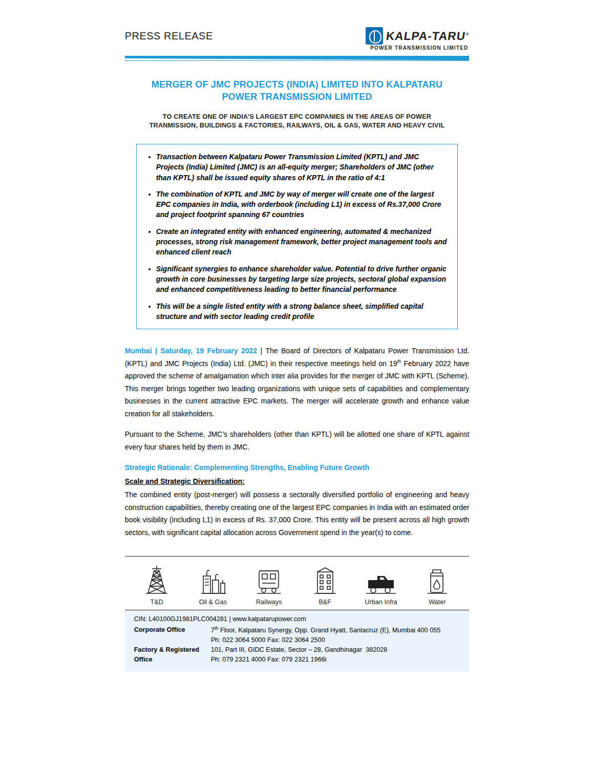PRESS RELEASE
KALPA-TARU®
POWER TRANSMISSION LIMITED
MERGER OF JMC PROJECTS (INDIA) LIMITED INTO KALPATARU POWER TRANSMISSION LIMITED
TO CREATE ONE OF INDIA’S LARGEST EPC COMPANIES IN THE AREAS OF POWER TRANMISSION, BUILDINGS & FACTORIES, RAILWAYS, OIL & GAS, WATER AND HEAVY CIVIL
Transaction between Kalpataru Power Transmission Limited (KPTL) and JMC Projects (India) Limited (JMC) is an all-equity merger; Shareholders of JMC (other than KPTL) shall be issued equity shares of KPTL in the ratio of 4:1
The combination of KPTL and JMC by way of merger will create one of the largest EPC companies in India, with orderbook (including L1) in excess of Rs.37,000 Crore and project footprint spanning 67 countries
Create an integrated entity with enhanced engineering, automated & mechanized processes, strong risk management framework, better project management tools and enhanced client reach
Significant synergies to enhance shareholder value. Potential to drive further organic growth in core businesses by targeting large size projects, sectoral global expansion and enhanced competitiveness leading to better financial performance
This will be a single listed entity with a strong balance sheet, simplified capital structure and with sector leading credit profile
Mumbai | Saturday, 19 February 2022 | The Board of Directors of Kalpataru Power Transmission Ltd. (KPTL) and JMC Projects (India) Ltd. (JMC) in their respective meetings held on 19th February 2022 have approved the scheme of amalgamation which inter alia provides for the merger of JMC with KPTL (Scheme). This merger brings together two leading organizations with unique sets of capabilities and complementary businesses in the current attractive EPC markets. The merger will accelerate growth and enhance value creation for all stakeholders.
Pursuant to the Scheme, JMC’s shareholders (other than KPTL) will be allotted one share of KPTL against every four shares held by them in JMC.
Strategic Rationale: Complementing Strengths, Enabling Future Growth
Scale and Strategic Diversification:
The combined entity (post-merger) will possess a sectorally diversified portfolio of engineering and heavy construction capabilities, thereby creating one of the largest EPC companies in India with an estimated order book visibility (including L1) in excess of Rs. 37,000 Crore. This entity will be present across all high growth sectors, with significant capital allocation across Government spend in the year(s) to come.
T&D
Oil & Gas
Railways
B&F
Urban Infra
Water
CIN: L40100GJ1981PLC004281 | www.kalpatarupower.com
| Corporate Office | 7 th Floor, Kalpataru Synergy, Opp. Grand Hyatt, Santacruz (E), Mumbai 400 055 |
| | Ph: 022 3064 5000 Fax: 022 3064 2500 |
| Factory & Registered Office | 101, Part III, GIDC Estate, Sector – 28, Gandhinagar 382028 Ph: 079 2321 4000 Fax: 079 2321 1966i |